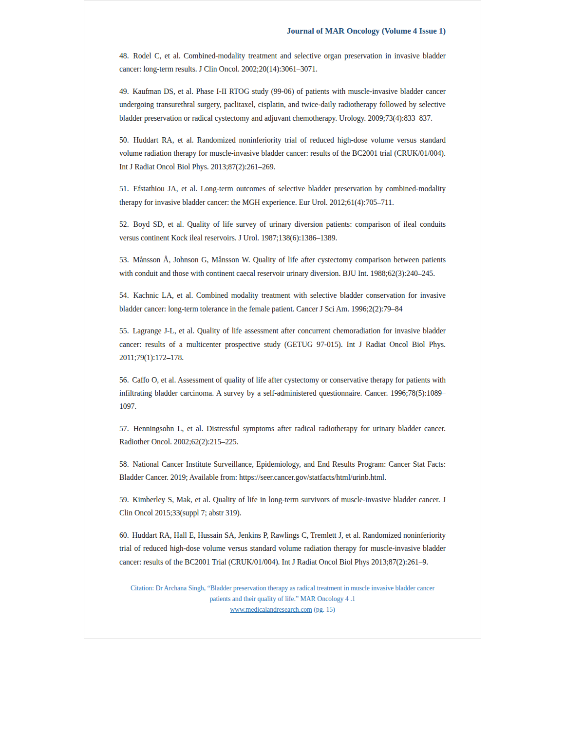Journal of MAR Oncology (Volume 4 Issue 1)
48. Rodel C, et al. Combined-modality treatment and selective organ preservation in invasive bladder cancer: long-term results. J Clin Oncol. 2002;20(14):3061–3071.
49. Kaufman DS, et al. Phase I-II RTOG study (99-06) of patients with muscle-invasive bladder cancer undergoing transurethral surgery, paclitaxel, cisplatin, and twice-daily radiotherapy followed by selective bladder preservation or radical cystectomy and adjuvant chemotherapy. Urology. 2009;73(4):833–837.
50. Huddart RA, et al. Randomized noninferiority trial of reduced high-dose volume versus standard volume radiation therapy for muscle-invasive bladder cancer: results of the BC2001 trial (CRUK/01/004). Int J Radiat Oncol Biol Phys. 2013;87(2):261–269.
51. Efstathiou JA, et al. Long-term outcomes of selective bladder preservation by combined-modality therapy for invasive bladder cancer: the MGH experience. Eur Urol. 2012;61(4):705–711.
52. Boyd SD, et al. Quality of life survey of urinary diversion patients: comparison of ileal conduits versus continent Kock ileal reservoirs. J Urol. 1987;138(6):1386–1389.
53. Månsson Å, Johnson G, Månsson W. Quality of life after cystectomy comparison between patients with conduit and those with continent caecal reservoir urinary diversion. BJU Int. 1988;62(3):240–245.
54. Kachnic LA, et al. Combined modality treatment with selective bladder conservation for invasive bladder cancer: long-term tolerance in the female patient. Cancer J Sci Am. 1996;2(2):79–84
55. Lagrange J-L, et al. Quality of life assessment after concurrent chemoradiation for invasive bladder cancer: results of a multicenter prospective study (GETUG 97-015). Int J Radiat Oncol Biol Phys. 2011;79(1):172–178.
56. Caffo O, et al. Assessment of quality of life after cystectomy or conservative therapy for patients with infiltrating bladder carcinoma. A survey by a self-administered questionnaire. Cancer. 1996;78(5):1089–1097.
57. Henningsohn L, et al. Distressful symptoms after radical radiotherapy for urinary bladder cancer. Radiother Oncol. 2002;62(2):215–225.
58. National Cancer Institute Surveillance, Epidemiology, and End Results Program: Cancer Stat Facts: Bladder Cancer. 2019; Available from: https://seer.cancer.gov/statfacts/html/urinb.html.
59. Kimberley S, Mak, et al. Quality of life in long-term survivors of muscle-invasive bladder cancer. J Clin Oncol 2015;33(suppl 7; abstr 319).
60. Huddart RA, Hall E, Hussain SA, Jenkins P, Rawlings C, Tremlett J, et al. Randomized noninferiority trial of reduced high-dose volume versus standard volume radiation therapy for muscle-invasive bladder cancer: results of the BC2001 Trial (CRUK/01/004). Int J Radiat Oncol Biol Phys 2013;87(2):261–9.
Citation: Dr Archana Singh, “Bladder preservation therapy as radical treatment in muscle invasive bladder cancer patients and their quality of life.” MAR Oncology 4 .1
www.medicalandresearch.com (pg. 15)